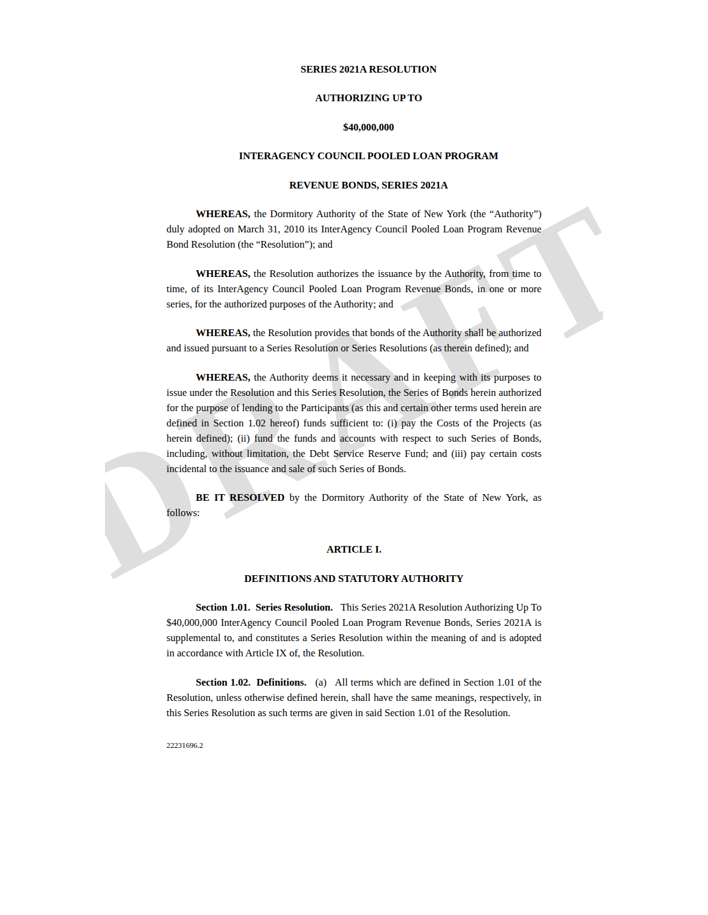DRAFT
SERIES 2021A RESOLUTION
AUTHORIZING UP TO
$40,000,000
INTERAGENCY COUNCIL POOLED LOAN PROGRAM
REVENUE BONDS, SERIES 2021A
WHEREAS, the Dormitory Authority of the State of New York (the “Authority”) duly adopted on March 31, 2010 its InterAgency Council Pooled Loan Program Revenue Bond Resolution (the “Resolution”); and
WHEREAS, the Resolution authorizes the issuance by the Authority, from time to time, of its InterAgency Council Pooled Loan Program Revenue Bonds, in one or more series, for the authorized purposes of the Authority; and
WHEREAS, the Resolution provides that bonds of the Authority shall be authorized and issued pursuant to a Series Resolution or Series Resolutions (as therein defined); and
WHEREAS, the Authority deems it necessary and in keeping with its purposes to issue under the Resolution and this Series Resolution, the Series of Bonds herein authorized for the purpose of lending to the Participants (as this and certain other terms used herein are defined in Section 1.02 hereof) funds sufficient to: (i) pay the Costs of the Projects (as herein defined); (ii) fund the funds and accounts with respect to such Series of Bonds, including, without limitation, the Debt Service Reserve Fund; and (iii) pay certain costs incidental to the issuance and sale of such Series of Bonds.
BE IT RESOLVED by the Dormitory Authority of the State of New York, as follows:
ARTICLE I.
DEFINITIONS AND STATUTORY AUTHORITY
Section 1.01. Series Resolution. This Series 2021A Resolution Authorizing Up To $40,000,000 InterAgency Council Pooled Loan Program Revenue Bonds, Series 2021A is supplemental to, and constitutes a Series Resolution within the meaning of and is adopted in accordance with Article IX of, the Resolution.
Section 1.02. Definitions. (a) All terms which are defined in Section 1.01 of the Resolution, unless otherwise defined herein, shall have the same meanings, respectively, in this Series Resolution as such terms are given in said Section 1.01 of the Resolution.
22231696.2